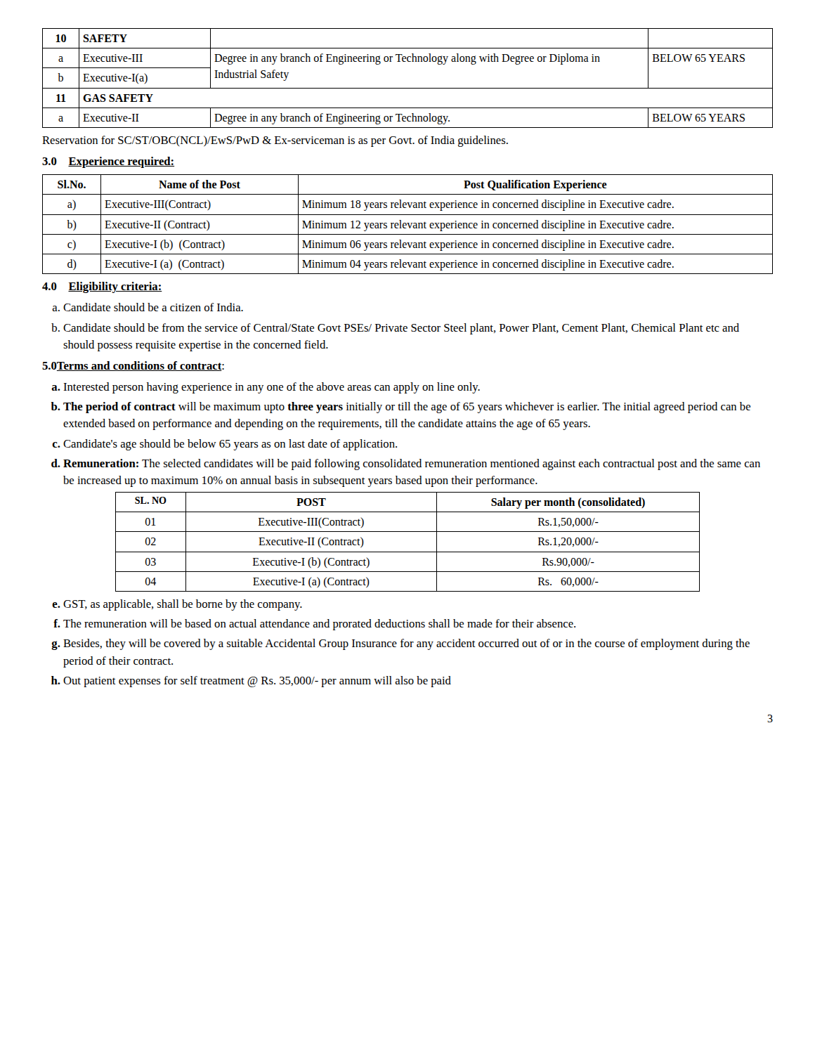| 10 | SAFETY | | |
| a | Executive-III | Degree in any branch of Engineering or Technology along with Degree or Diploma in Industrial Safety | BELOW 65 YEARS |
| b | Executive-I(a) |
| 11 | GAS SAFETY |
| a | Executive-II | Degree in any branch of Engineering or Technology. | BELOW 65 YEARS |
Reservation for SC/ST/OBC(NCL)/EwS/PwD & Ex-serviceman is as per Govt. of India guidelines.
3.0 Experience required:
| Sl.No. | Name of the Post | Post Qualification Experience |
| --- | --- | --- |
| a) | Executive-III(Contract) | Minimum 18 years relevant experience in concerned discipline in Executive cadre. |
| b) | Executive-II (Contract) | Minimum 12 years relevant experience in concerned discipline in Executive cadre. |
| c) | Executive-I (b) (Contract) | Minimum 06 years relevant experience in concerned discipline in Executive cadre. |
| d) | Executive-I (a) (Contract) | Minimum 04 years relevant experience in concerned discipline in Executive cadre. |
4.0 Eligibility criteria:
Candidate should be a citizen of India.
Candidate should be from the service of Central/State Govt PSEs/ Private Sector Steel plant, Power Plant, Cement Plant, Chemical Plant etc and should possess requisite expertise in the concerned field.
5.0 Terms and conditions of contract:
Interested person having experience in any one of the above areas can apply on line only.
The period of contract will be maximum upto three years initially or till the age of 65 years whichever is earlier. The initial agreed period can be extended based on performance and depending on the requirements, till the candidate attains the age of 65 years.
Candidate's age should be below 65 years as on last date of application.
Remuneration: The selected candidates will be paid following consolidated remuneration mentioned against each contractual post and the same can be increased up to maximum 10% on annual basis in subsequent years based upon their performance.
| SL. NO | POST | Salary per month (consolidated) |
| --- | --- | --- |
| 01 | Executive-III(Contract) | Rs.1,50,000/- |
| 02 | Executive-II (Contract) | Rs.1,20,000/- |
| 03 | Executive-I (b) (Contract) | Rs.90,000/- |
| 04 | Executive-I (a) (Contract) | Rs. 60,000/- |
GST, as applicable, shall be borne by the company.
The remuneration will be based on actual attendance and prorated deductions shall be made for their absence.
Besides, they will be covered by a suitable Accidental Group Insurance for any accident occurred out of or in the course of employment during the period of their contract.
Out patient expenses for self treatment @ Rs. 35,000/- per annum will also be paid
3